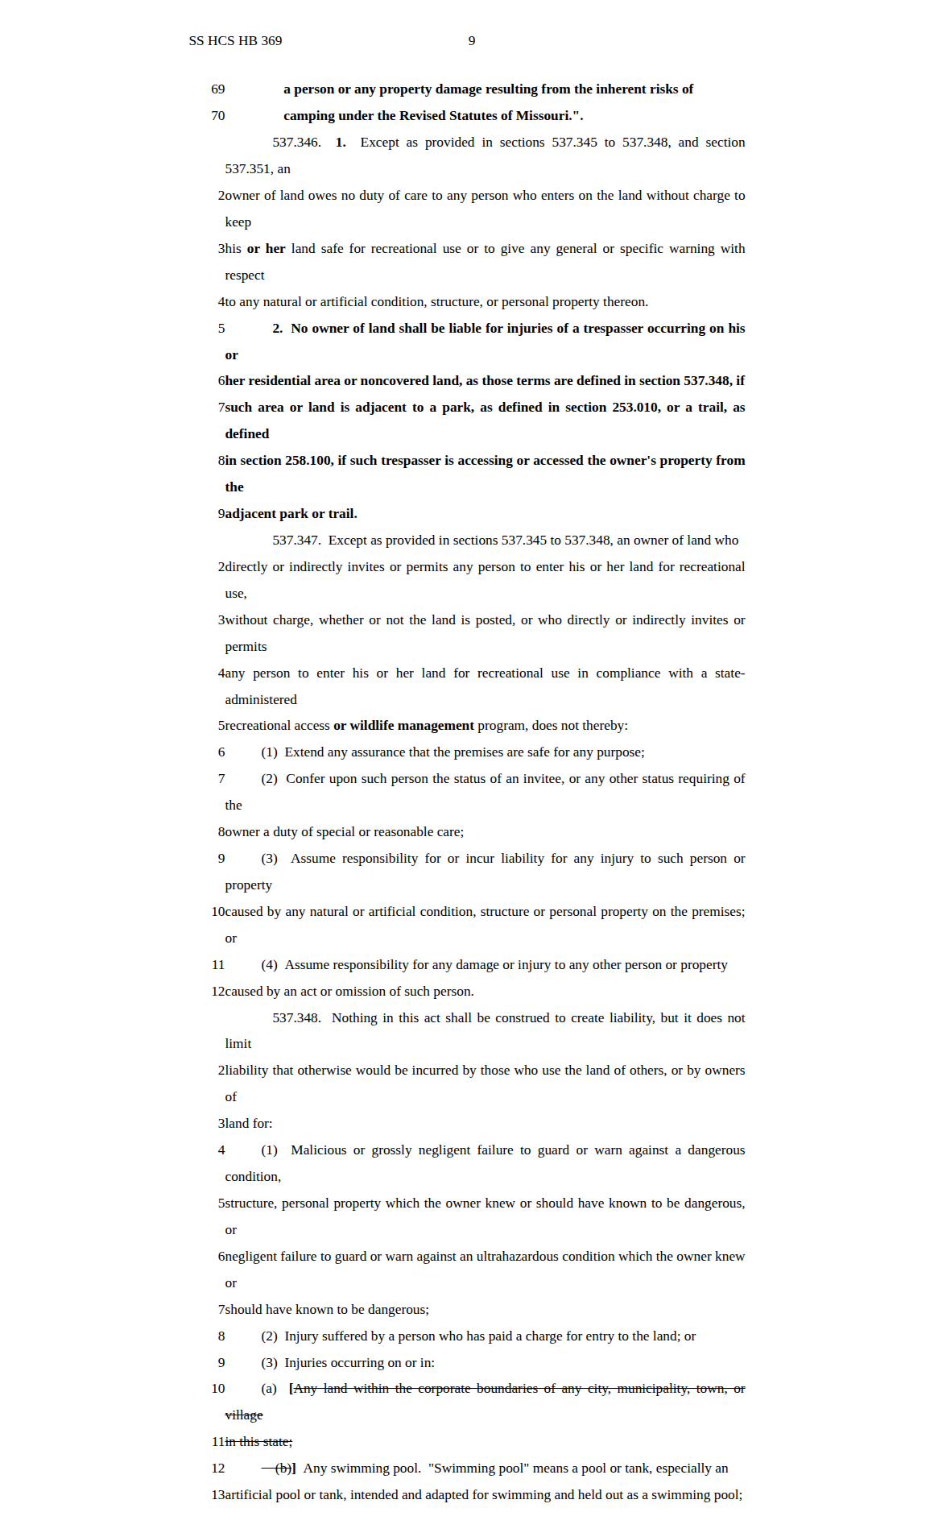SS HCS HB 369
9
| 69 | a person or any property damage resulting from the inherent risks of |
| 70 | camping under the Revised Statutes of Missouri.". |
| | 537.346. 1. Except as provided in sections 537.345 to 537.348, and section 537.351, an |
| 2 | owner of land owes no duty of care to any person who enters on the land without charge to keep |
| 3 | his or her land safe for recreational use or to give any general or specific warning with respect |
| 4 | to any natural or artificial condition, structure, or personal property thereon. |
| 5 | 2. No owner of land shall be liable for injuries of a trespasser occurring on his or |
| 6 | her residential area or noncovered land, as those terms are defined in section 537.348, if |
| 7 | such area or land is adjacent to a park, as defined in section 253.010, or a trail, as defined |
| 8 | in section 258.100, if such trespasser is accessing or accessed the owner's property from the |
| 9 | adjacent park or trail. |
| | 537.347. Except as provided in sections 537.345 to 537.348, an owner of land who |
| 2 | directly or indirectly invites or permits any person to enter his or her land for recreational use, |
| 3 | without charge, whether or not the land is posted, or who directly or indirectly invites or permits |
| 4 | any person to enter his or her land for recreational use in compliance with a state-administered |
| 5 | recreational access or wildlife management program, does not thereby: |
| 6 | (1) Extend any assurance that the premises are safe for any purpose; |
| 7 | (2) Confer upon such person the status of an invitee, or any other status requiring of the |
| 8 | owner a duty of special or reasonable care; |
| 9 | (3) Assume responsibility for or incur liability for any injury to such person or property |
| 10 | caused by any natural or artificial condition, structure or personal property on the premises; or |
| 11 | (4) Assume responsibility for any damage or injury to any other person or property |
| 12 | caused by an act or omission of such person. |
| | 537.348. Nothing in this act shall be construed to create liability, but it does not limit |
| 2 | liability that otherwise would be incurred by those who use the land of others, or by owners of |
| 3 | land for: |
| 4 | (1) Malicious or grossly negligent failure to guard or warn against a dangerous condition, |
| 5 | structure, personal property which the owner knew or should have known to be dangerous, or |
| 6 | negligent failure to guard or warn against an ultrahazardous condition which the owner knew or |
| 7 | should have known to be dangerous; |
| 8 | (2) Injury suffered by a person who has paid a charge for entry to the land; or |
| 9 | (3) Injuries occurring on or in: |
| 10 | (a) [ Any land within the corporate boundaries of any city, municipality, town, or village |
| 11 | in this state; |
| 12 | (b) ] Any swimming pool. "Swimming pool" means a pool or tank, especially an |
| 13 | artificial pool or tank, intended and adapted for swimming and held out as a swimming pool; |